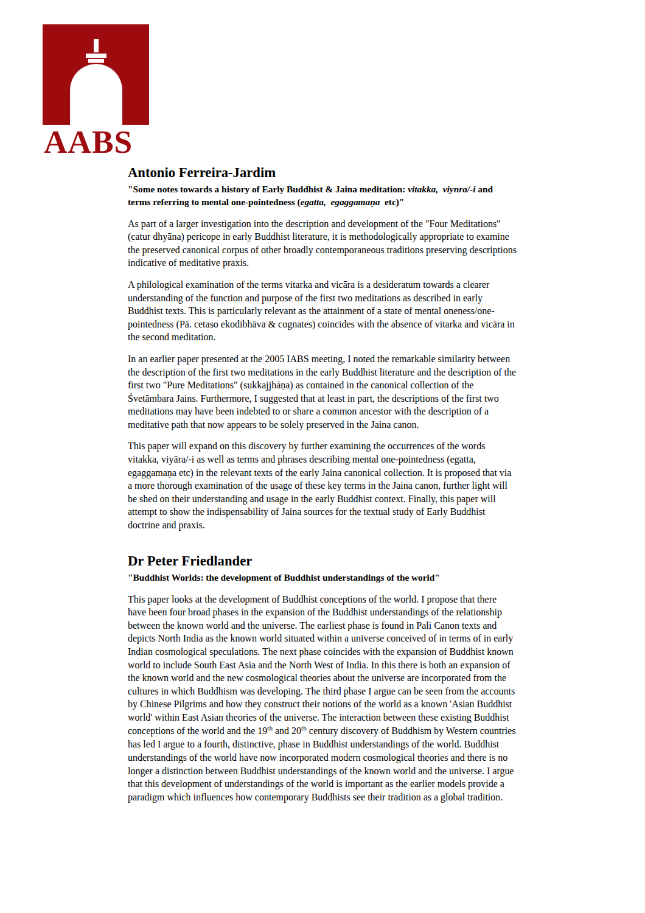AABS
Antonio Ferreira-Jardim
"Some notes towards a history of Early Buddhist & Jaina meditation: vitakka, viynra/-i and terms referring to mental one-pointedness (egatta, egaggamaṇa etc)"
As part of a larger investigation into the description and development of the "Four Meditations" (catur dhyāna) pericope in early Buddhist literature, it is methodologically appropriate to examine the preserved canonical corpus of other broadly contemporaneous traditions preserving descriptions indicative of meditative praxis.
A philological examination of the terms vitarka and vicāra is a desideratum towards a clearer understanding of the function and purpose of the first two meditations as described in early Buddhist texts. This is particularly relevant as the attainment of a state of mental oneness/one-pointedness (Pā. cetaso ekodibhāva & cognates) coincides with the absence of vitarka and vicāra in the second meditation.
In an earlier paper presented at the 2005 IABS meeting, I noted the remarkable similarity between the description of the first two meditations in the early Buddhist literature and the description of the first two "Pure Meditations" (sukkajjhāṇa) as contained in the canonical collection of the Śvetāmbara Jains. Furthermore, I suggested that at least in part, the descriptions of the first two meditations may have been indebted to or share a common ancestor with the description of a meditative path that now appears to be solely preserved in the Jaina canon.
This paper will expand on this discovery by further examining the occurrences of the words vitakka, viyāra/-i as well as terms and phrases describing mental one-pointedness (egatta, egaggamaṇa etc) in the relevant texts of the early Jaina canonical collection. It is proposed that via a more thorough examination of the usage of these key terms in the Jaina canon, further light will be shed on their understanding and usage in the early Buddhist context. Finally, this paper will attempt to show the indispensability of Jaina sources for the textual study of Early Buddhist doctrine and praxis.
Dr Peter Friedlander
"Buddhist Worlds: the development of Buddhist understandings of the world"
This paper looks at the development of Buddhist conceptions of the world. I propose that there have been four broad phases in the expansion of the Buddhist understandings of the relationship between the known world and the universe. The earliest phase is found in Pali Canon texts and depicts North India as the known world situated within a universe conceived of in terms of in early Indian cosmological speculations. The next phase coincides with the expansion of Buddhist known world to include South East Asia and the North West of India. In this there is both an expansion of the known world and the new cosmological theories about the universe are incorporated from the cultures in which Buddhism was developing. The third phase I argue can be seen from the accounts by Chinese Pilgrims and how they construct their notions of the world as a known 'Asian Buddhist world' within East Asian theories of the universe. The interaction between these existing Buddhist conceptions of the world and the 19th and 20th century discovery of Buddhism by Western countries has led I argue to a fourth, distinctive, phase in Buddhist understandings of the world. Buddhist understandings of the world have now incorporated modern cosmological theories and there is no longer a distinction between Buddhist understandings of the known world and the universe. I argue that this development of understandings of the world is important as the earlier models provide a paradigm which influences how contemporary Buddhists see their tradition as a global tradition.